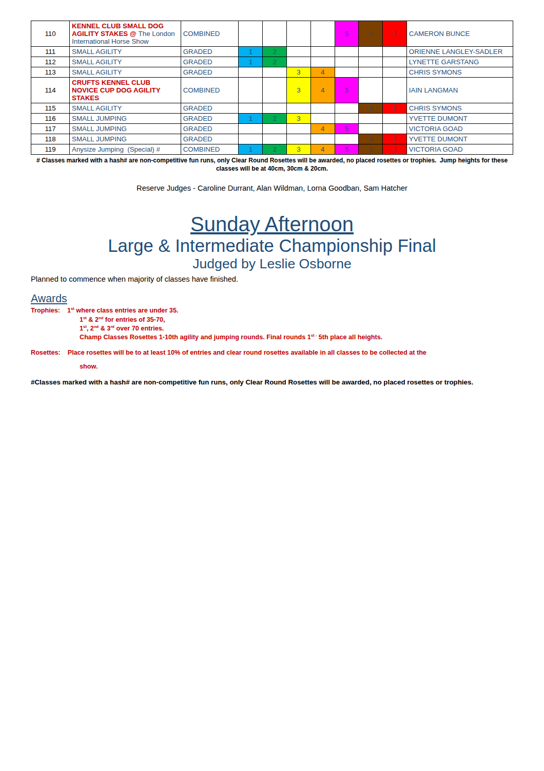| 110 | KENNEL CLUB SMALL DOG AGILITY STAKES @ The London International Horse Show | COMBINED | | | | | 5 | 6 | 7 | CAMERON BUNCE |
| 111 | SMALL AGILITY | GRADED | 1 | 2 | | | | | | ORIENNE LANGLEY-SADLER |
| 112 | SMALL AGILITY | GRADED | 1 | 2 | | | | | | LYNETTE GARSTANG |
| 113 | SMALL AGILITY | GRADED | | | 3 | 4 | | | | CHRIS SYMONS |
| 114 | CRUFTS KENNEL CLUB NOVICE CUP DOG AGILITY STAKES | COMBINED | | | 3 | 4 | 5 | | | IAIN LANGMAN |
| 115 | SMALL AGILITY | GRADED | | | | | | 6 | 7 | CHRIS SYMONS |
| 116 | SMALL JUMPING | GRADED | 1 | 2 | 3 | | | | | YVETTE DUMONT |
| 117 | SMALL JUMPING | GRADED | | | | 4 | 5 | | | VICTORIA GOAD |
| 118 | SMALL JUMPING | GRADED | | | | | | 6 | 7 | YVETTE DUMONT |
| 119 | Anysize Jumping (Special) # | COMBINED | 1 | 2 | 3 | 4 | 5 | 6 | 7 | VICTORIA GOAD |
# Classes marked with a hash# are non-competitive fun runs, only Clear Round Rosettes will be awarded, no placed rosettes or trophies. Jump heights for these classes will be at 40cm, 30cm & 20cm.
Reserve Judges - Caroline Durrant, Alan Wildman, Lorna Goodban, Sam Hatcher
Sunday Afternoon
Large & Intermediate Championship Final
Judged by Leslie Osborne
Planned to commence when majority of classes have finished.
Awards
Trophies: 1st where class entries are under 35.
1st & 2nd for entries of 35-70,
1st, 2nd & 3rd over 70 entries.
Champ Classes Rosettes 1-10th agility and jumping rounds. Final rounds 1st - 5th place all heights.
Rosettes: Place rosettes will be to at least 10% of entries and clear round rosettes available in all classes to be collected at the
show.
#Classes marked with a hash# are non-competitive fun runs, only Clear Round Rosettes will be awarded, no placed rosettes or trophies.